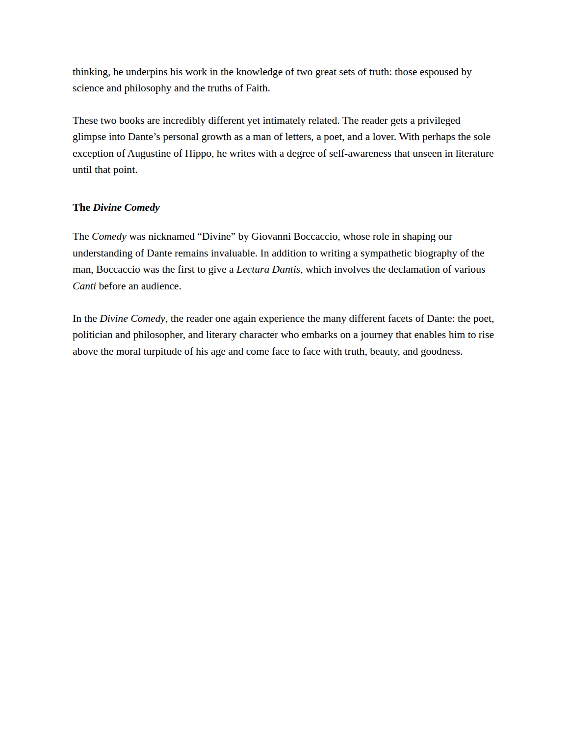thinking, he underpins his work in the knowledge of two great sets of truth: those espoused by science and philosophy and the truths of Faith.
These two books are incredibly different yet intimately related. The reader gets a privileged glimpse into Dante’s personal growth as a man of letters, a poet, and a lover. With perhaps the sole exception of Augustine of Hippo, he writes with a degree of self-awareness that unseen in literature until that point.
The Divine Comedy
The Comedy was nicknamed “Divine” by Giovanni Boccaccio, whose role in shaping our understanding of Dante remains invaluable. In addition to writing a sympathetic biography of the man, Boccaccio was the first to give a Lectura Dantis, which involves the declamation of various Canti before an audience.
In the Divine Comedy, the reader one again experience the many different facets of Dante: the poet, politician and philosopher, and literary character who embarks on a journey that enables him to rise above the moral turpitude of his age and come face to face with truth, beauty, and goodness.